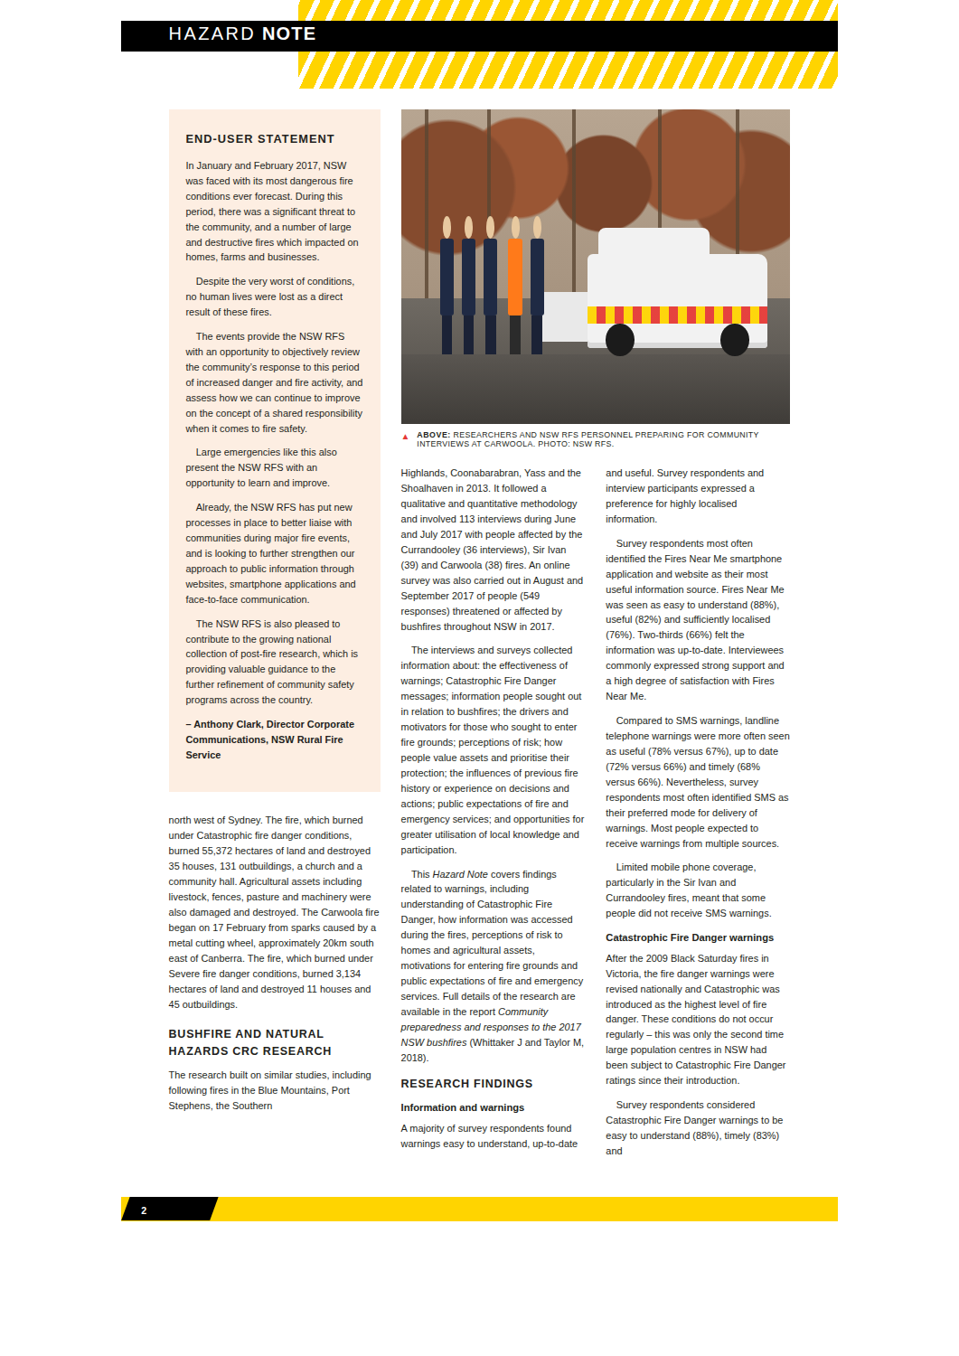HAZARD NOTE
END-USER STATEMENT
In January and February 2017, NSW was faced with its most dangerous fire conditions ever forecast. During this period, there was a significant threat to the community, and a number of large and destructive fires which impacted on homes, farms and businesses.
Despite the very worst of conditions, no human lives were lost as a direct result of these fires.
The events provide the NSW RFS with an opportunity to objectively review the community’s response to this period of increased danger and fire activity, and assess how we can continue to improve on the concept of a shared responsibility when it comes to fire safety.
Large emergencies like this also present the NSW RFS with an opportunity to learn and improve.
Already, the NSW RFS has put new processes in place to better liaise with communities during major fire events, and is looking to further strengthen our approach to public information through websites, smartphone applications and face-to-face communication.
The NSW RFS is also pleased to contribute to the growing national collection of post-fire research, which is providing valuable guidance to the further refinement of community safety programs across the country.
– Anthony Clark, Director Corporate Communications, NSW Rural Fire Service
north west of Sydney. The fire, which burned under Catastrophic fire danger conditions, burned 55,372 hectares of land and destroyed 35 houses, 131 outbuildings, a church and a community hall. Agricultural assets including livestock, fences, pasture and machinery were also damaged and destroyed. The Carwoola fire began on 17 February from sparks caused by a metal cutting wheel, approximately 20km south east of Canberra. The fire, which burned under Severe fire danger conditions, burned 3,134 hectares of land and destroyed 11 houses and 45 outbuildings.
BUSHFIRE AND NATURAL HAZARDS CRC RESEARCH
The research built on similar studies, including following fires in the Blue Mountains, Port Stephens, the Southern
▲ Above: RESEARCHERS AND NSW RFS PERSONNEL PREPARING FOR COMMUNITY INTERVIEWS AT CARWOOLA. PHOTO: NSW RFS.
Highlands, Coonabarabran, Yass and the Shoalhaven in 2013. It followed a qualitative and quantitative methodology and involved 113 interviews during June and July 2017 with people affected by the Currandooley (36 interviews), Sir Ivan (39) and Carwoola (38) fires. An online survey was also carried out in August and September 2017 of people (549 responses) threatened or affected by bushfires throughout NSW in 2017.
The interviews and surveys collected information about: the effectiveness of warnings; Catastrophic Fire Danger messages; information people sought out in relation to bushfires; the drivers and motivators for those who sought to enter fire grounds; perceptions of risk; how people value assets and prioritise their protection; the influences of previous fire history or experience on decisions and actions; public expectations of fire and emergency services; and opportunities for greater utilisation of local knowledge and participation.
This Hazard Note covers findings related to warnings, including understanding of Catastrophic Fire Danger, how information was accessed during the fires, perceptions of risk to homes and agricultural assets, motivations for entering fire grounds and public expectations of fire and emergency services. Full details of the research are available in the report Community preparedness and responses to the 2017 NSW bushfires (Whittaker J and Taylor M, 2018).
RESEARCH FINDINGS
Information and warnings
A majority of survey respondents found warnings easy to understand, up-to-date and useful. Survey respondents and interview participants expressed a preference for highly localised information.
Survey respondents most often identified the Fires Near Me smartphone application and website as their most useful information source. Fires Near Me was seen as easy to understand (88%), useful (82%) and sufficiently localised (76%). Two-thirds (66%) felt the information was up-to-date. Interviewees commonly expressed strong support and a high degree of satisfaction with Fires Near Me.
Compared to SMS warnings, landline telephone warnings were more often seen as useful (78% versus 67%), up to date (72% versus 66%) and timely (68% versus 66%). Nevertheless, survey respondents most often identified SMS as their preferred mode for delivery of warnings. Most people expected to receive warnings from multiple sources.
Limited mobile phone coverage, particularly in the Sir Ivan and Currandooley fires, meant that some people did not receive SMS warnings.
Catastrophic Fire Danger warnings
After the 2009 Black Saturday fires in Victoria, the fire danger warnings were revised nationally and Catastrophic was introduced as the highest level of fire danger. These conditions do not occur regularly – this was only the second time large population centres in NSW had been subject to Catastrophic Fire Danger ratings since their introduction.
Survey respondents considered Catastrophic Fire Danger warnings to be easy to understand (88%), timely (83%) and
2